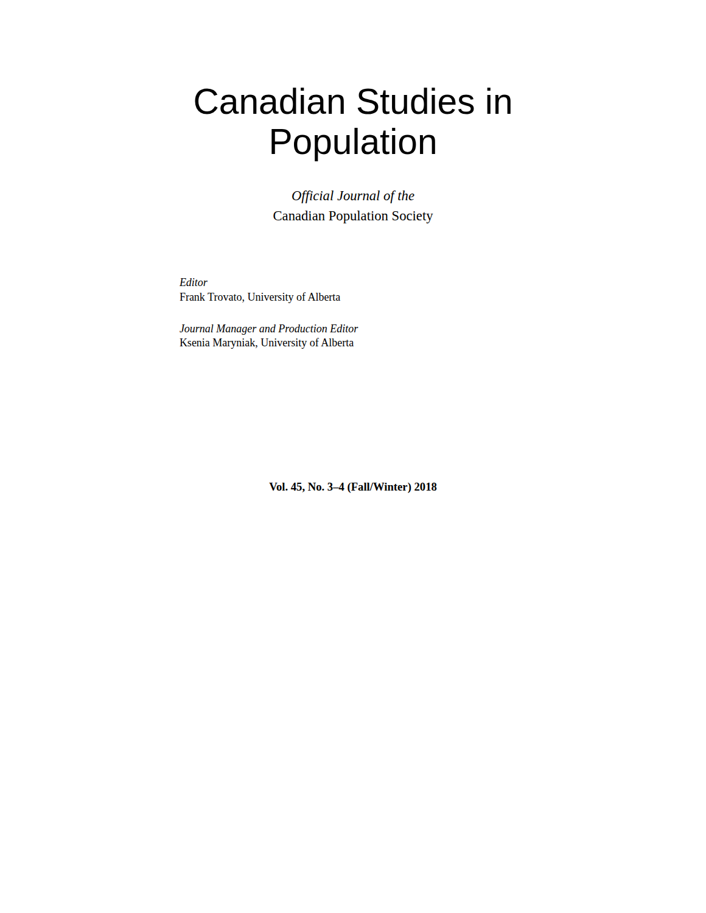Canadian Studies in
Population
Official Journal of the Canadian Population Society
Editor Frank Trovato, University of Alberta
Journal Manager and Production Editor Ksenia Maryniak, University of Alberta
Vol. 45, No. 3–4 (Fall/Winter) 2018